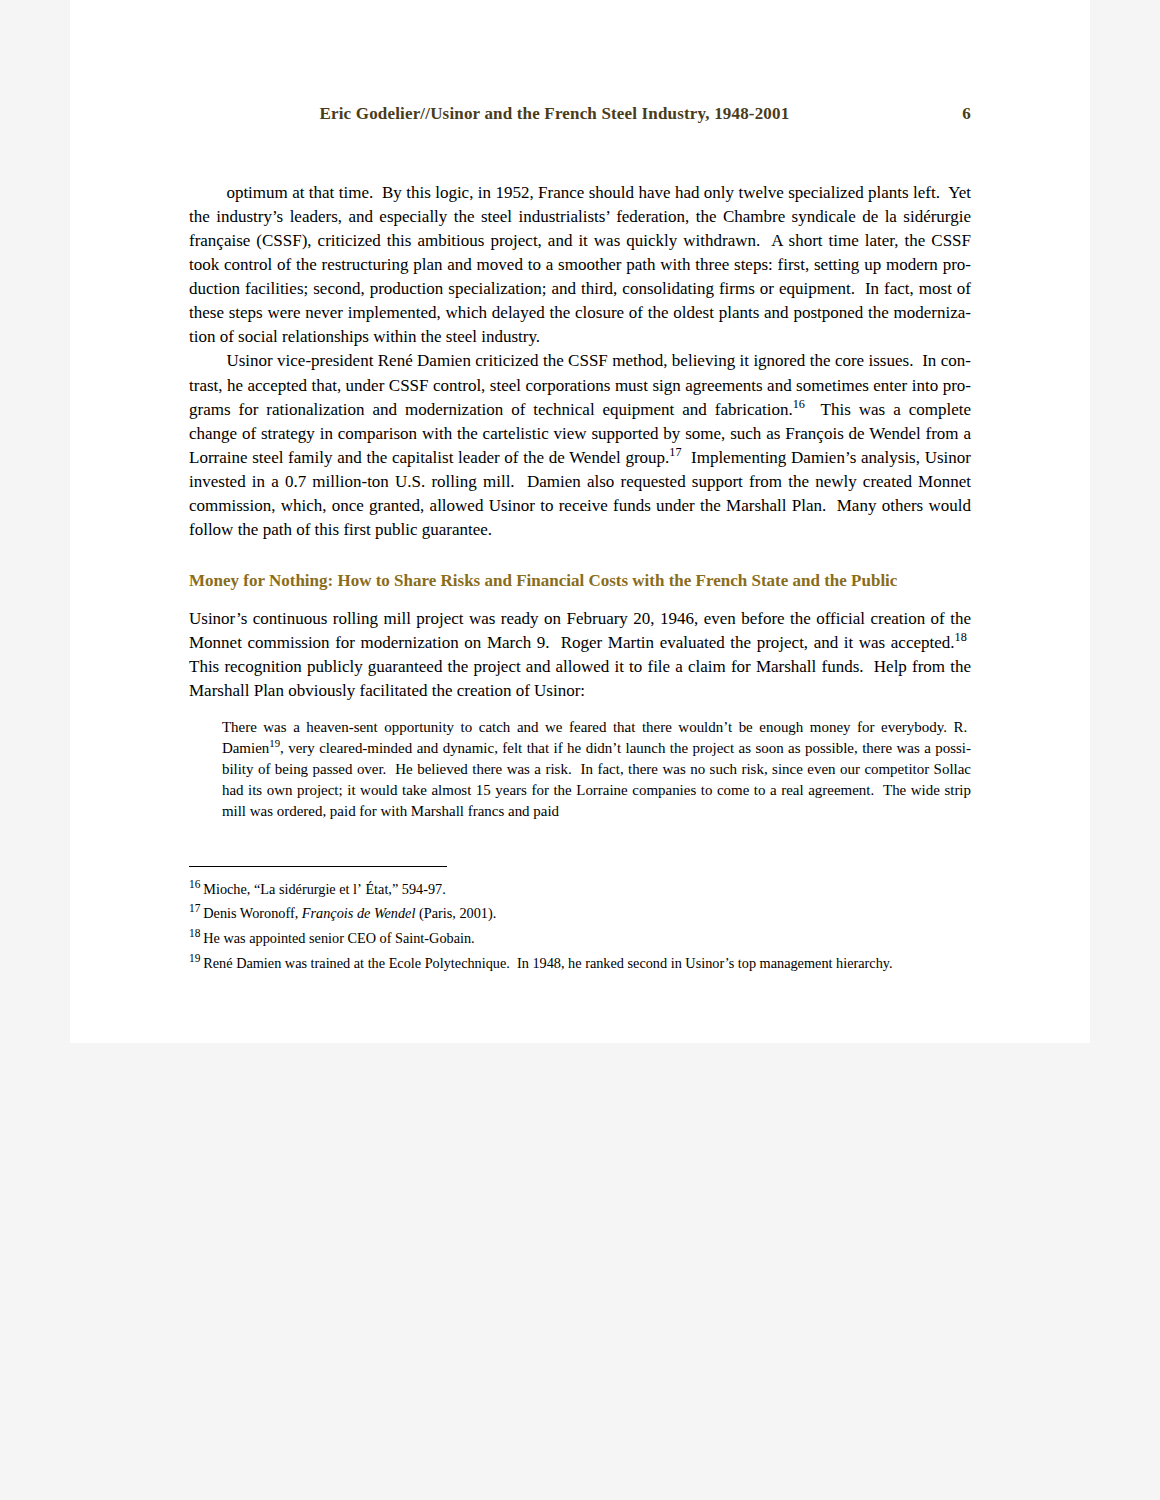Eric Godelier//Usinor and the French Steel Industry, 1948-2001 6
optimum at that time. By this logic, in 1952, France should have had only twelve specialized plants left. Yet the industry’s leaders, and especially the steel industrialists’ federation, the Chambre syndicale de la sidérurgie française (CSSF), criticized this ambitious project, and it was quickly withdrawn. A short time later, the CSSF took control of the restructuring plan and moved to a smoother path with three steps: first, setting up modern production facilities; second, production specialization; and third, consolidating firms or equipment. In fact, most of these steps were never implemented, which delayed the closure of the oldest plants and postponed the modernization of social relationships within the steel industry.
Usinor vice-president René Damien criticized the CSSF method, believing it ignored the core issues. In contrast, he accepted that, under CSSF control, steel corporations must sign agreements and sometimes enter into programs for rationalization and modernization of technical equipment and fabrication.16 This was a complete change of strategy in comparison with the cartelistic view supported by some, such as François de Wendel from a Lorraine steel family and the capitalist leader of the de Wendel group.17 Implementing Damien’s analysis, Usinor invested in a 0.7 million-ton U.S. rolling mill. Damien also requested support from the newly created Monnet commission, which, once granted, allowed Usinor to receive funds under the Marshall Plan. Many others would follow the path of this first public guarantee.
Money for Nothing: How to Share Risks and Financial Costs with the French State and the Public
Usinor’s continuous rolling mill project was ready on February 20, 1946, even before the official creation of the Monnet commission for modernization on March 9. Roger Martin evaluated the project, and it was accepted.18 This recognition publicly guaranteed the project and allowed it to file a claim for Marshall funds. Help from the Marshall Plan obviously facilitated the creation of Usinor:
There was a heaven-sent opportunity to catch and we feared that there wouldn’t be enough money for everybody. R. Damien19, very cleared-minded and dynamic, felt that if he didn’t launch the project as soon as possible, there was a possibility of being passed over. He believed there was a risk. In fact, there was no such risk, since even our competitor Sollac had its own project; it would take almost 15 years for the Lorraine companies to come to a real agreement. The wide strip mill was ordered, paid for with Marshall francs and paid
16 Mioche, “La sidérurgie et l’ État,” 594-97.
17 Denis Woronoff, François de Wendel (Paris, 2001).
18 He was appointed senior CEO of Saint-Gobain.
19 René Damien was trained at the Ecole Polytechnique. In 1948, he ranked second in Usinor’s top management hierarchy.